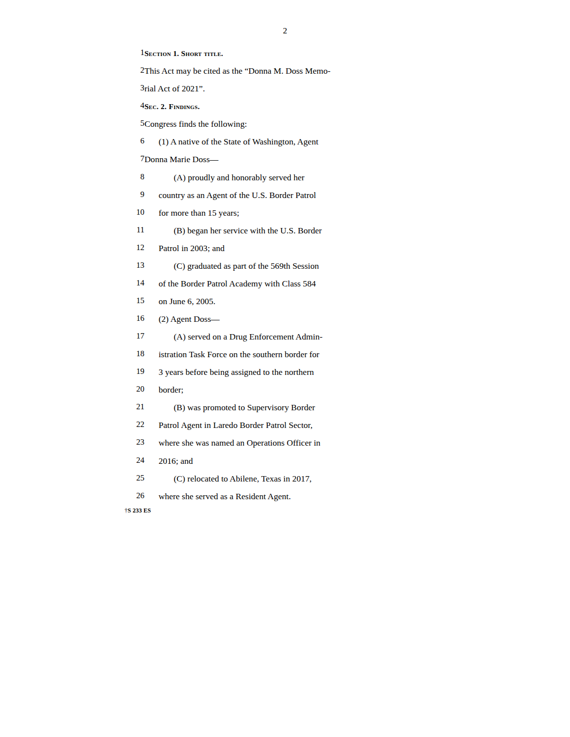2
| 1 | Section 1. Short title. |
| 2 | This Act may be cited as the “Donna M. Doss Memo- |
| 3 | rial Act of 2021”. |
| 4 | Sec. 2. Findings. |
| 5 | Congress finds the following: |
| 6 | (1) A native of the State of Washington, Agent |
| 7 | Donna Marie Doss— |
| 8 | (A) proudly and honorably served her |
| 9 | country as an Agent of the U.S. Border Patrol |
| 10 | for more than 15 years; |
| 11 | (B) began her service with the U.S. Border |
| 12 | Patrol in 2003; and |
| 13 | (C) graduated as part of the 569th Session |
| 14 | of the Border Patrol Academy with Class 584 |
| 15 | on June 6, 2005. |
| 16 | (2) Agent Doss— |
| 17 | (A) served on a Drug Enforcement Admin- |
| 18 | istration Task Force on the southern border for |
| 19 | 3 years before being assigned to the northern |
| 20 | border; |
| 21 | (B) was promoted to Supervisory Border |
| 22 | Patrol Agent in Laredo Border Patrol Sector, |
| 23 | where she was named an Operations Officer in |
| 24 | 2016; and |
| 25 | (C) relocated to Abilene, Texas in 2017, |
| 26 | where she served as a Resident Agent. |
†S 233 ES